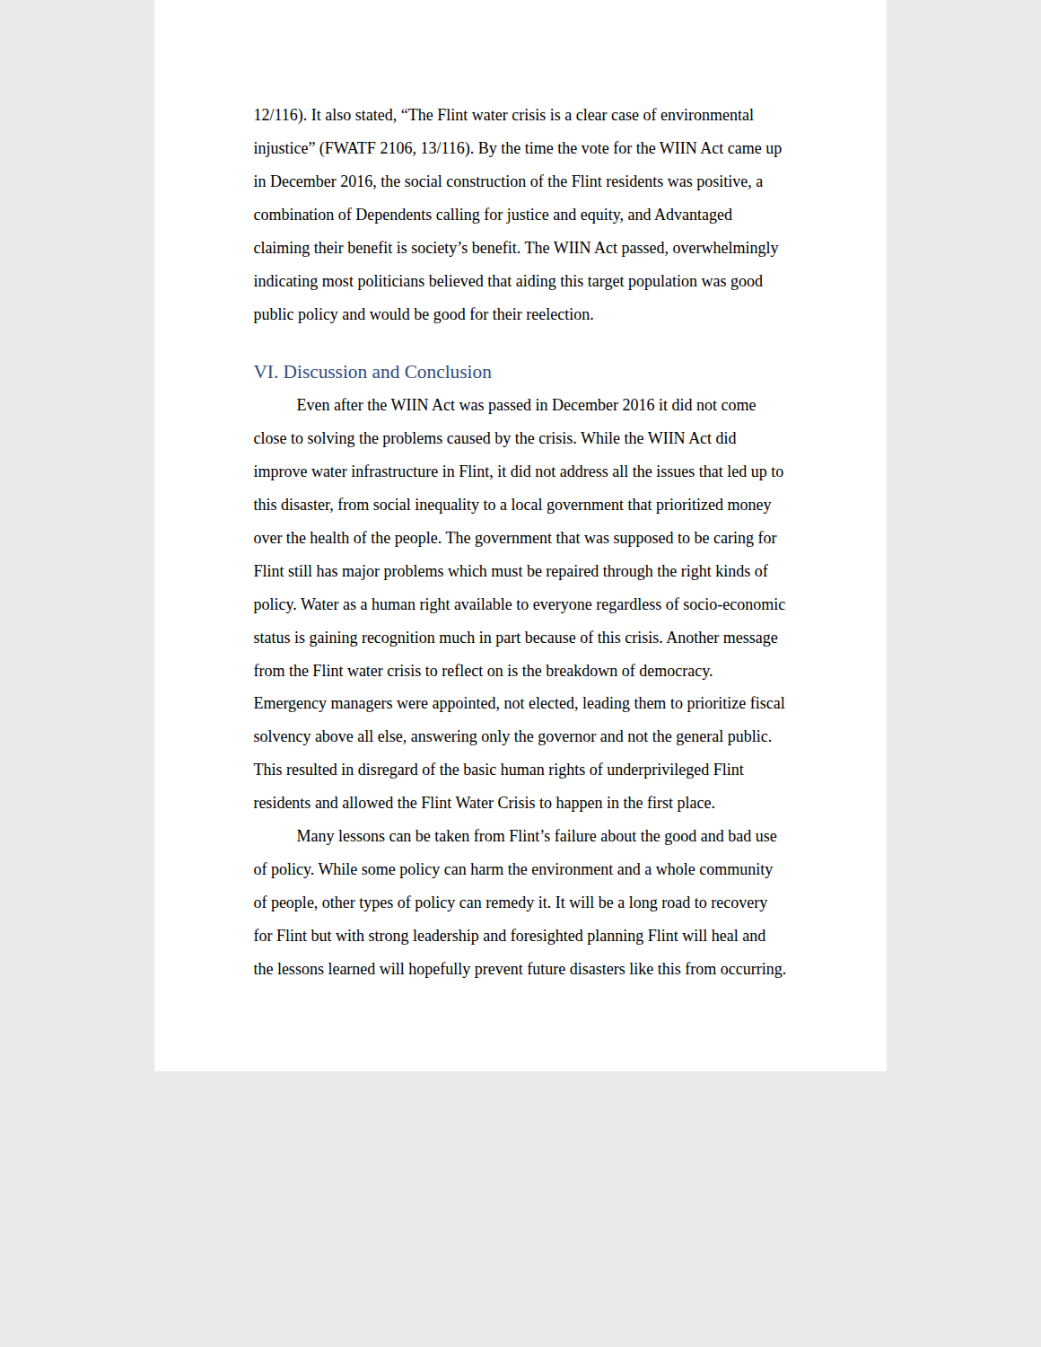12/116). It also stated, “The Flint water crisis is a clear case of environmental injustice” (FWATF 2106, 13/116). By the time the vote for the WIIN Act came up in December 2016, the social construction of the Flint residents was positive, a combination of Dependents calling for justice and equity, and Advantaged claiming their benefit is society’s benefit. The WIIN Act passed, overwhelmingly indicating most politicians believed that aiding this target population was good public policy and would be good for their reelection.
VI. Discussion and Conclusion
Even after the WIIN Act was passed in December 2016 it did not come close to solving the problems caused by the crisis. While the WIIN Act did improve water infrastructure in Flint, it did not address all the issues that led up to this disaster, from social inequality to a local government that prioritized money over the health of the people. The government that was supposed to be caring for Flint still has major problems which must be repaired through the right kinds of policy. Water as a human right available to everyone regardless of socio-economic status is gaining recognition much in part because of this crisis. Another message from the Flint water crisis to reflect on is the breakdown of democracy. Emergency managers were appointed, not elected, leading them to prioritize fiscal solvency above all else, answering only the governor and not the general public. This resulted in disregard of the basic human rights of underprivileged Flint residents and allowed the Flint Water Crisis to happen in the first place.
Many lessons can be taken from Flint’s failure about the good and bad use of policy. While some policy can harm the environment and a whole community of people, other types of policy can remedy it. It will be a long road to recovery for Flint but with strong leadership and foresighted planning Flint will heal and the lessons learned will hopefully prevent future disasters like this from occurring.